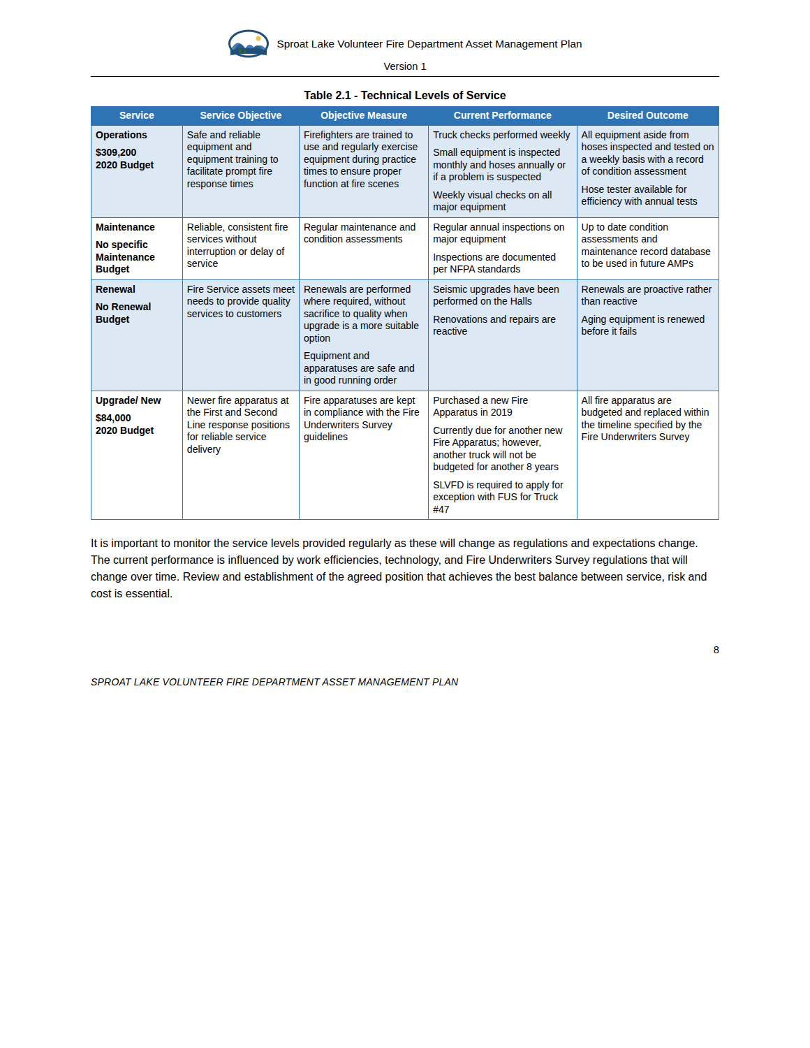Sproat Lake Volunteer Fire Department Asset Management Plan
Version 1
Table 2.1 - Technical Levels of Service
| Service | Service Objective | Objective Measure | Current Performance | Desired Outcome |
| --- | --- | --- | --- | --- |
| Operations $309,200 2020 Budget | Safe and reliable equipment and equipment training to facilitate prompt fire response times | Firefighters are trained to use and regularly exercise equipment during practice times to ensure proper function at fire scenes | Truck checks performed weekly Small equipment is inspected monthly and hoses annually or if a problem is suspected Weekly visual checks on all major equipment | All equipment aside from hoses inspected and tested on a weekly basis with a record of condition assessment Hose tester available for efficiency with annual tests |
| Maintenance No specific Maintenance Budget | Reliable, consistent fire services without interruption or delay of service | Regular maintenance and condition assessments | Regular annual inspections on major equipment Inspections are documented per NFPA standards | Up to date condition assessments and maintenance record database to be used in future AMPs |
| Renewal No Renewal Budget | Fire Service assets meet needs to provide quality services to customers | Renewals are performed where required, without sacrifice to quality when upgrade is a more suitable option Equipment and apparatuses are safe and in good running order | Seismic upgrades have been performed on the Halls Renovations and repairs are reactive | Renewals are proactive rather than reactive Aging equipment is renewed before it fails |
| Upgrade/ New $84,000 2020 Budget | Newer fire apparatus at the First and Second Line response positions for reliable service delivery | Fire apparatuses are kept in compliance with the Fire Underwriters Survey guidelines | Purchased a new Fire Apparatus in 2019 Currently due for another new Fire Apparatus; however, another truck will not be budgeted for another 8 years SLVFD is required to apply for exception with FUS for Truck #47 | All fire apparatus are budgeted and replaced within the timeline specified by the Fire Underwriters Survey |
It is important to monitor the service levels provided regularly as these will change as regulations and expectations change. The current performance is influenced by work efficiencies, technology, and Fire Underwriters Survey regulations that will change over time. Review and establishment of the agreed position that achieves the best balance between service, risk and cost is essential.
8
SPROAT LAKE VOLUNTEER FIRE DEPARTMENT ASSET MANAGEMENT PLAN